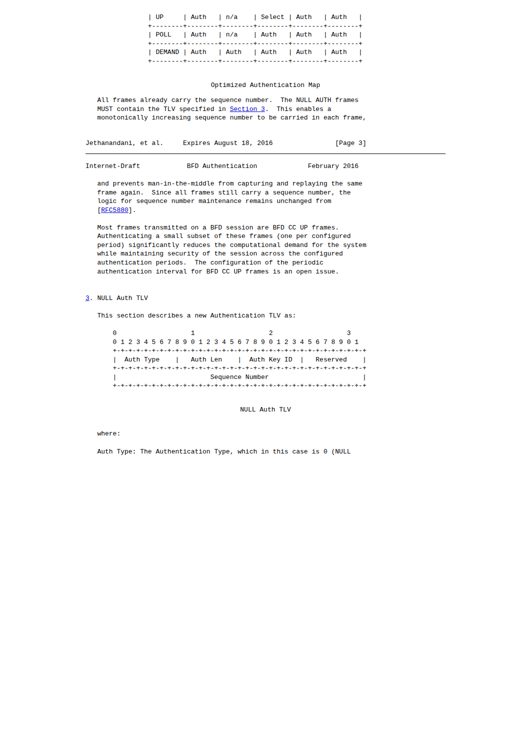| UP     | Auth   | n/a    | Select | Auth   | Auth   |
                +--------+--------+--------+--------+--------+--------+
                | POLL   | Auth   | n/a    | Auth   | Auth   | Auth   |
                +--------+--------+--------+--------+--------+--------+
                | DEMAND | Auth   | Auth   | Auth   | Auth   | Auth   |
                +--------+--------+--------+--------+--------+--------+
Optimized Authentication Map
   All frames already carry the sequence number.  The NULL AUTH frames
   MUST contain the TLV specified in Section 3.  This enables a
   monotonically increasing sequence number to be carried in each frame,
Jethanandani, et al.     Expires August 18, 2016                [Page 3]
Internet-Draft            BFD Authentication             February 2016
   and prevents man-in-the-middle from capturing and replaying the same
   frame again.  Since all frames still carry a sequence number, the
   logic for sequence number maintenance remains unchanged from
   [RFC5880].

   Most frames transmitted on a BFD session are BFD CC UP frames.
   Authenticating a small subset of these frames (one per configured
   period) significantly reduces the computational demand for the system
   while maintaining security of the session across the configured
   authentication periods.  The configuration of the periodic
   authentication interval for BFD CC UP frames is an open issue.
3. NULL Auth TLV
   This section describes a new Authentication TLV as:
       0                   1                   2                   3
       0 1 2 3 4 5 6 7 8 9 0 1 2 3 4 5 6 7 8 9 0 1 2 3 4 5 6 7 8 9 0 1
       +-+-+-+-+-+-+-+-+-+-+-+-+-+-+-+-+-+-+-+-+-+-+-+-+-+-+-+-+-+-+-+-+
       |  Auth Type    |   Auth Len    |  Auth Key ID  |   Reserved    |
       +-+-+-+-+-+-+-+-+-+-+-+-+-+-+-+-+-+-+-+-+-+-+-+-+-+-+-+-+-+-+-+-+
       |                        Sequence Number                        |
       +-+-+-+-+-+-+-+-+-+-+-+-+-+-+-+-+-+-+-+-+-+-+-+-+-+-+-+-+-+-+-+-+
NULL Auth TLV
   where:

   Auth Type: The Authentication Type, which in this case is 0 (NULL